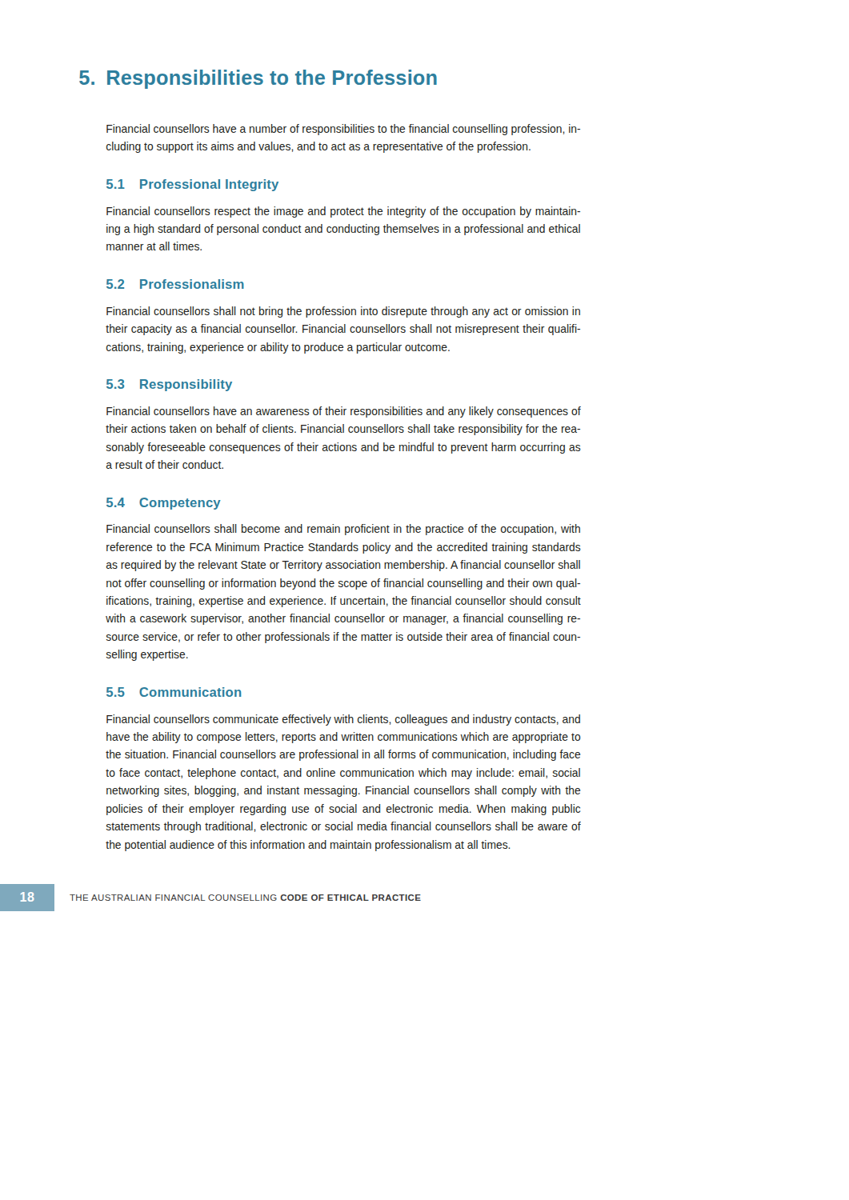5. Responsibilities to the Profession
Financial counsellors have a number of responsibilities to the financial counselling profession, including to support its aims and values, and to act as a representative of the profession.
5.1 Professional Integrity
Financial counsellors respect the image and protect the integrity of the occupation by maintaining a high standard of personal conduct and conducting themselves in a professional and ethical manner at all times.
5.2 Professionalism
Financial counsellors shall not bring the profession into disrepute through any act or omission in their capacity as a financial counsellor. Financial counsellors shall not misrepresent their qualifications, training, experience or ability to produce a particular outcome.
5.3 Responsibility
Financial counsellors have an awareness of their responsibilities and any likely consequences of their actions taken on behalf of clients. Financial counsellors shall take responsibility for the reasonably foreseeable consequences of their actions and be mindful to prevent harm occurring as a result of their conduct.
5.4 Competency
Financial counsellors shall become and remain proficient in the practice of the occupation, with reference to the FCA Minimum Practice Standards policy and the accredited training standards as required by the relevant State or Territory association membership. A financial counsellor shall not offer counselling or information beyond the scope of financial counselling and their own qualifications, training, expertise and experience. If uncertain, the financial counsellor should consult with a casework supervisor, another financial counsellor or manager, a financial counselling resource service, or refer to other professionals if the matter is outside their area of financial counselling expertise.
5.5 Communication
Financial counsellors communicate effectively with clients, colleagues and industry contacts, and have the ability to compose letters, reports and written communications which are appropriate to the situation. Financial counsellors are professional in all forms of communication, including face to face contact, telephone contact, and online communication which may include: email, social networking sites, blogging, and instant messaging. Financial counsellors shall comply with the policies of their employer regarding use of social and electronic media. When making public statements through traditional, electronic or social media financial counsellors shall be aware of the potential audience of this information and maintain professionalism at all times.
18
The Australian Financial Counselling Code of Ethical Practice